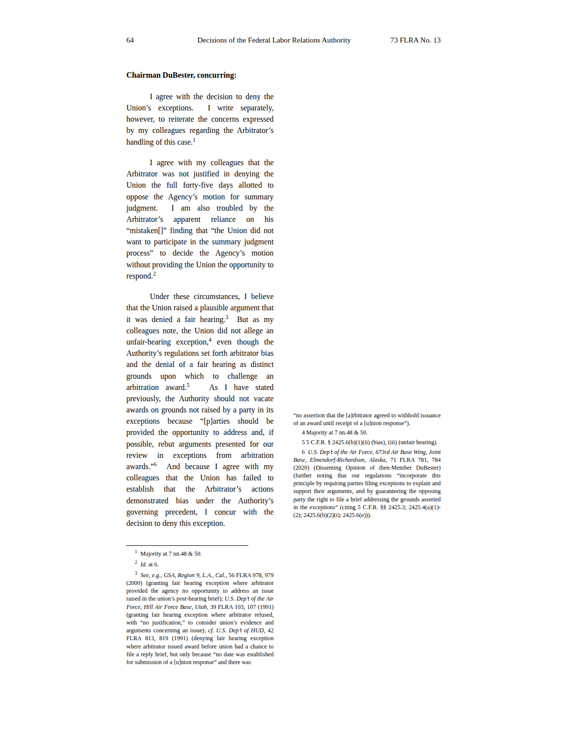64
Decisions of the Federal Labor Relations Authority
73 FLRA No. 13
Chairman DuBester, concurring:
I agree with the decision to deny the Union’s exceptions. I write separately, however, to reiterate the concerns expressed by my colleagues regarding the Arbitrator’s handling of this case.1
I agree with my colleagues that the Arbitrator was not justified in denying the Union the full forty-five days allotted to oppose the Agency’s motion for summary judgment. I am also troubled by the Arbitrator’s apparent reliance on his “mistaken[]” finding that “the Union did not want to participate in the summary judgment process” to decide the Agency’s motion without providing the Union the opportunity to respond.2
Under these circumstances, I believe that the Union raised a plausible argument that it was denied a fair hearing.3 But as my colleagues note, the Union did not allege an unfair-hearing exception,4 even though the Authority’s regulations set forth arbitrator bias and the denial of a fair hearing as distinct grounds upon which to challenge an arbitration award.5 As I have stated previously, the Authority should not vacate awards on grounds not raised by a party in its exceptions because “[p]arties should be provided the opportunity to address and, if possible, rebut arguments presented for our review in exceptions from arbitration awards.”6 And because I agree with my colleagues that the Union has failed to establish that the Arbitrator’s actions demonstrated bias under the Authority’s governing precedent, I concur with the decision to deny this exception.
1 Majority at 7 nn.48 & 50.
2 Id. at 6.
3 See, e.g., GSA, Region 9, L.A., Cal., 56 FLRA 978, 979 (2000) (granting fair hearing exception where arbitrator provided the agency no opportunity to address an issue raised in the union’s post-hearing brief); U.S. Dep’t of the Air Force, Hill Air Force Base, Utah, 39 FLRA 103, 107 (1991) (granting fair hearing exception where arbitrator refused, with “no justification,” to consider union’s evidence and arguments concerning an issue); cf. U.S. Dep’t of HUD, 42 FLRA 813, 819 (1991) (denying fair hearing exception where arbitrator issued award before union had a chance to file a reply brief, but only because “no date was established for submission of a [u]nion response” and there was
“no assertion that the [a]rbitrator agreed to withhold issuance of an award until receipt of a [u]nion response”).
4 Majority at 7 nn.48 & 50.
5 5 C.F.R. § 2425.6(b)(1)(ii) (bias), (iii) (unfair hearing).
6 U.S. Dep’t of the Air Force, 673rd Air Base Wing, Joint Base, Elmendorf-Richardson, Alaska, 71 FLRA 781, 784 (2020) (Dissenting Opinion of then-Member DuBester) (further noting that our regulations “incorporate this principle by requiring parties filing exceptions to explain and support their arguments, and by guaranteeing the opposing party the right to file a brief addressing the grounds asserted in the exceptions” (citing 5 C.F.R. §§ 2425.3; 2425.4(a)(1)-(2); 2425.6(b)(2)(i); 2425.6(e))).